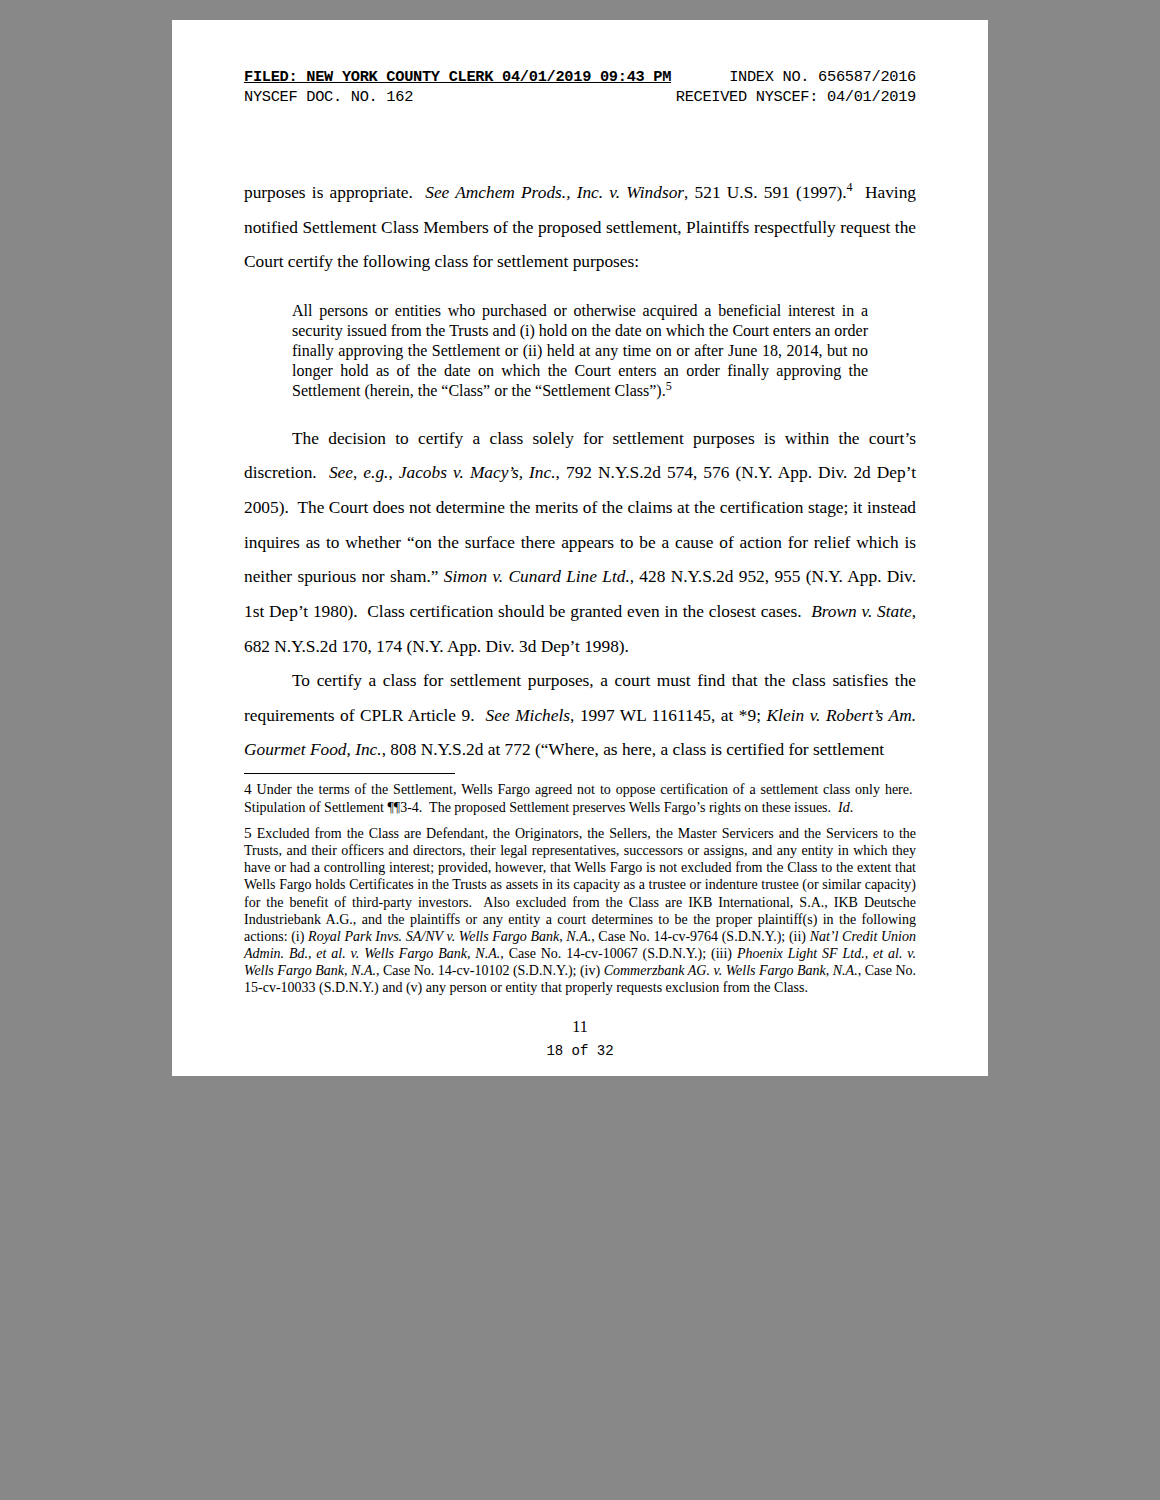FILED: NEW YORK COUNTY CLERK 04/01/2019 09:43 PM INDEX NO. 656587/2016
NYSCEF DOC. NO. 162 RECEIVED NYSCEF: 04/01/2019
purposes is appropriate. See Amchem Prods., Inc. v. Windsor, 521 U.S. 591 (1997).4 Having notified Settlement Class Members of the proposed settlement, Plaintiffs respectfully request the Court certify the following class for settlement purposes:
All persons or entities who purchased or otherwise acquired a beneficial interest in a security issued from the Trusts and (i) hold on the date on which the Court enters an order finally approving the Settlement or (ii) held at any time on or after June 18, 2014, but no longer hold as of the date on which the Court enters an order finally approving the Settlement (herein, the “Class” or the “Settlement Class”).5
The decision to certify a class solely for settlement purposes is within the court’s discretion. See, e.g., Jacobs v. Macy’s, Inc., 792 N.Y.S.2d 574, 576 (N.Y. App. Div. 2d Dep’t 2005). The Court does not determine the merits of the claims at the certification stage; it instead inquires as to whether “on the surface there appears to be a cause of action for relief which is neither spurious nor sham.” Simon v. Cunard Line Ltd., 428 N.Y.S.2d 952, 955 (N.Y. App. Div. 1st Dep’t 1980). Class certification should be granted even in the closest cases. Brown v. State, 682 N.Y.S.2d 170, 174 (N.Y. App. Div. 3d Dep’t 1998).
To certify a class for settlement purposes, a court must find that the class satisfies the requirements of CPLR Article 9. See Michels, 1997 WL 1161145, at *9; Klein v. Robert’s Am. Gourmet Food, Inc., 808 N.Y.S.2d at 772 (“Where, as here, a class is certified for settlement
4 Under the terms of the Settlement, Wells Fargo agreed not to oppose certification of a settlement class only here. Stipulation of Settlement ¶¶3-4. The proposed Settlement preserves Wells Fargo’s rights on these issues. Id.
5 Excluded from the Class are Defendant, the Originators, the Sellers, the Master Servicers and the Servicers to the Trusts, and their officers and directors, their legal representatives, successors or assigns, and any entity in which they have or had a controlling interest; provided, however, that Wells Fargo is not excluded from the Class to the extent that Wells Fargo holds Certificates in the Trusts as assets in its capacity as a trustee or indenture trustee (or similar capacity) for the benefit of third-party investors. Also excluded from the Class are IKB International, S.A., IKB Deutsche Industriebank A.G., and the plaintiffs or any entity a court determines to be the proper plaintiff(s) in the following actions: (i) Royal Park Invs. SA/NV v. Wells Fargo Bank, N.A., Case No. 14-cv-9764 (S.D.N.Y.); (ii) Nat’l Credit Union Admin. Bd., et al. v. Wells Fargo Bank, N.A., Case No. 14-cv-10067 (S.D.N.Y.); (iii) Phoenix Light SF Ltd., et al. v. Wells Fargo Bank, N.A., Case No. 14-cv-10102 (S.D.N.Y.); (iv) Commerzbank AG. v. Wells Fargo Bank, N.A., Case No. 15-cv-10033 (S.D.N.Y.) and (v) any person or entity that properly requests exclusion from the Class.
11
18 of 32